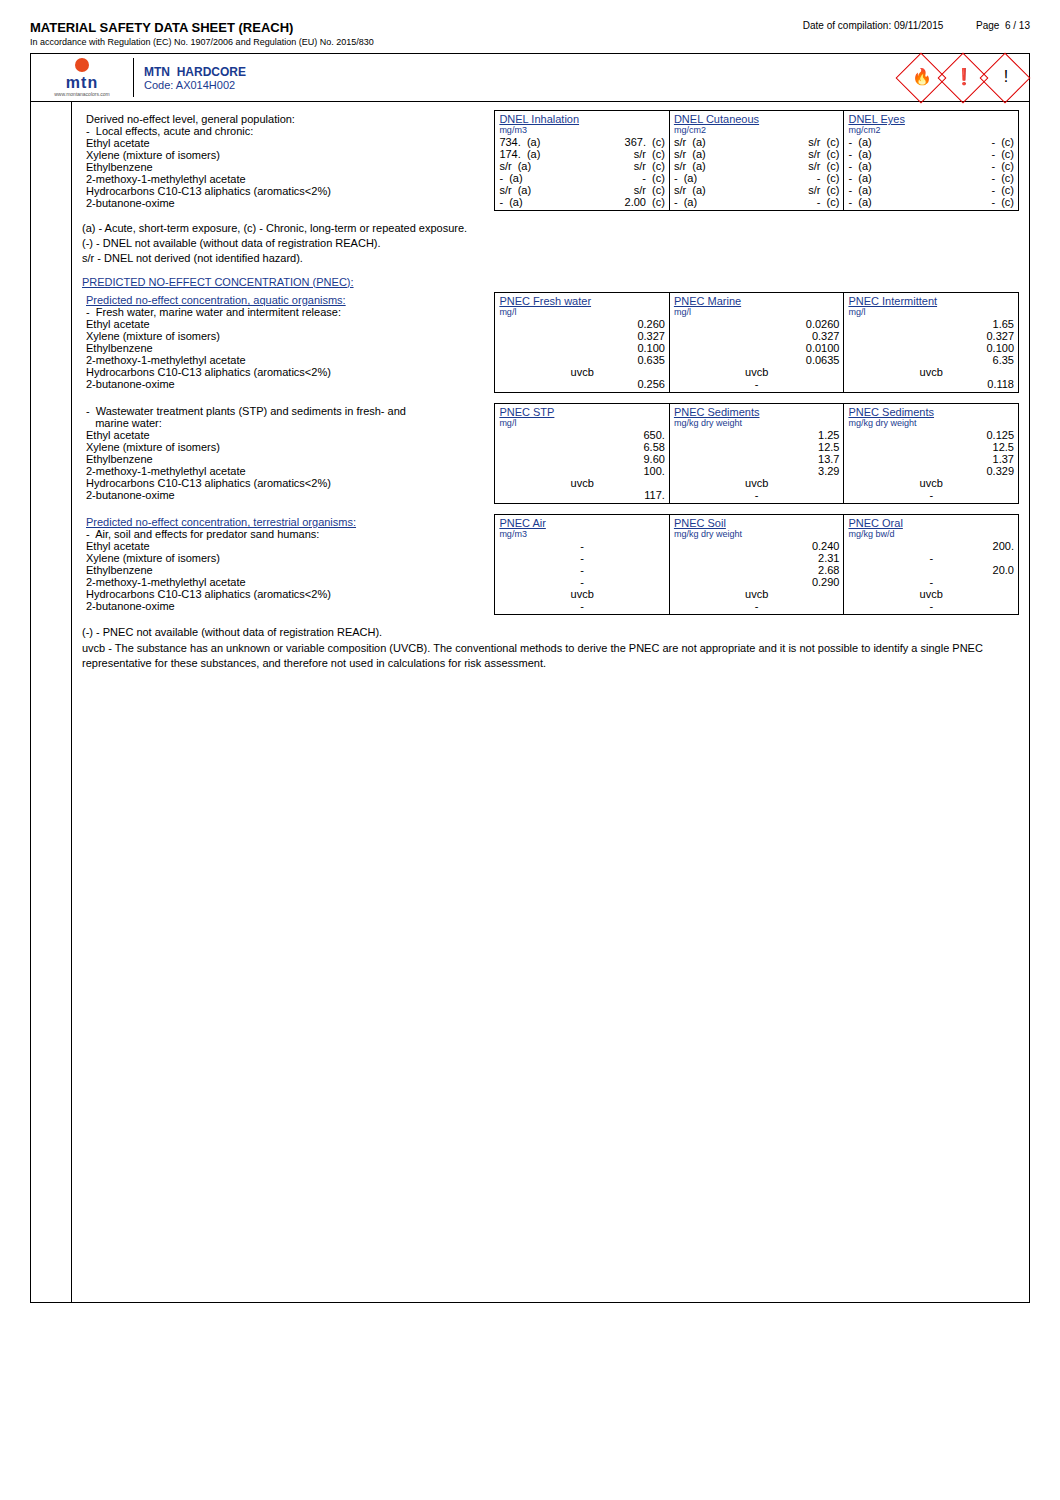MATERIAL SAFETY DATA SHEET (REACH)
In accordance with Regulation (EC) No. 1907/2006 and Regulation (EU) No. 2015/830
Date of compilation: 09/11/2015 Page 6 / 13
mtn
www.montanacolors.com
MTN HARDCORE
Code: AX014H002
🔥
❗
!
| Derived no-effect level, general population: - Local effects, acute and chronic: Ethyl acetate Xylene (mixture of isomers) Ethylbenzene 2-methoxy-1-methylethyl acetate Hydrocarbons C10-C13 aliphatics (aromatics<2%) 2-butanone-oxime | DNEL Inhalation mg/m3 734. (a) 367. (c) 174. (a) s/r (c) s/r (a) s/r (c) - (a) - (c) s/r (a) s/r (c) - (a) 2.00 (c) | DNEL Cutaneous mg/cm2 s/r (a) s/r (c) s/r (a) s/r (c) s/r (a) s/r (c) - (a) - (c) s/r (a) s/r (c) - (a) - (c) | DNEL Eyes mg/cm2 - (a) - (c) - (a) - (c) - (a) - (c) - (a) - (c) - (a) - (c) - (a) - (c) |
(a) - Acute, short-term exposure, (c) - Chronic, long-term or repeated exposure.
(-) - DNEL not available (without data of registration REACH).
s/r - DNEL not derived (not identified hazard).
PREDICTED NO-EFFECT CONCENTRATION (PNEC):
| Predicted no-effect concentration, aquatic organisms: - Fresh water, marine water and intermitent release: Ethyl acetate Xylene (mixture of isomers) Ethylbenzene 2-methoxy-1-methylethyl acetate Hydrocarbons C10-C13 aliphatics (aromatics<2%) 2-butanone-oxime | PNEC Fresh water mg/l 0.260 0.327 0.100 0.635 uvcb 0.256 | PNEC Marine mg/l 0.0260 0.327 0.0100 0.0635 uvcb - | PNEC Intermittent mg/l 1.65 0.327 0.100 6.35 uvcb 0.118 |
| - Wastewater treatment plants (STP) and sediments in fresh- and marine water: Ethyl acetate Xylene (mixture of isomers) Ethylbenzene 2-methoxy-1-methylethyl acetate Hydrocarbons C10-C13 aliphatics (aromatics<2%) 2-butanone-oxime | PNEC STP mg/l 650. 6.58 9.60 100. uvcb 117. | PNEC Sediments mg/kg dry weight 1.25 12.5 13.7 3.29 uvcb - | PNEC Sediments mg/kg dry weight 0.125 12.5 1.37 0.329 uvcb - |
| Predicted no-effect concentration, terrestrial organisms: - Air, soil and effects for predator sand humans: Ethyl acetate Xylene (mixture of isomers) Ethylbenzene 2-methoxy-1-methylethyl acetate Hydrocarbons C10-C13 aliphatics (aromatics<2%) 2-butanone-oxime | PNEC Air mg/m3 - - - - uvcb - | PNEC Soil mg/kg dry weight 0.240 2.31 2.68 0.290 uvcb - | PNEC Oral mg/kg bw/d 200. - 20.0 - uvcb - |
(-) - PNEC not available (without data of registration REACH).
uvcb - The substance has an unknown or variable composition (UVCB). The conventional methods to derive the PNEC are not appropriate and it is not possible to identify a single PNEC representative for these substances, and therefore not used in calculations for risk assessment.